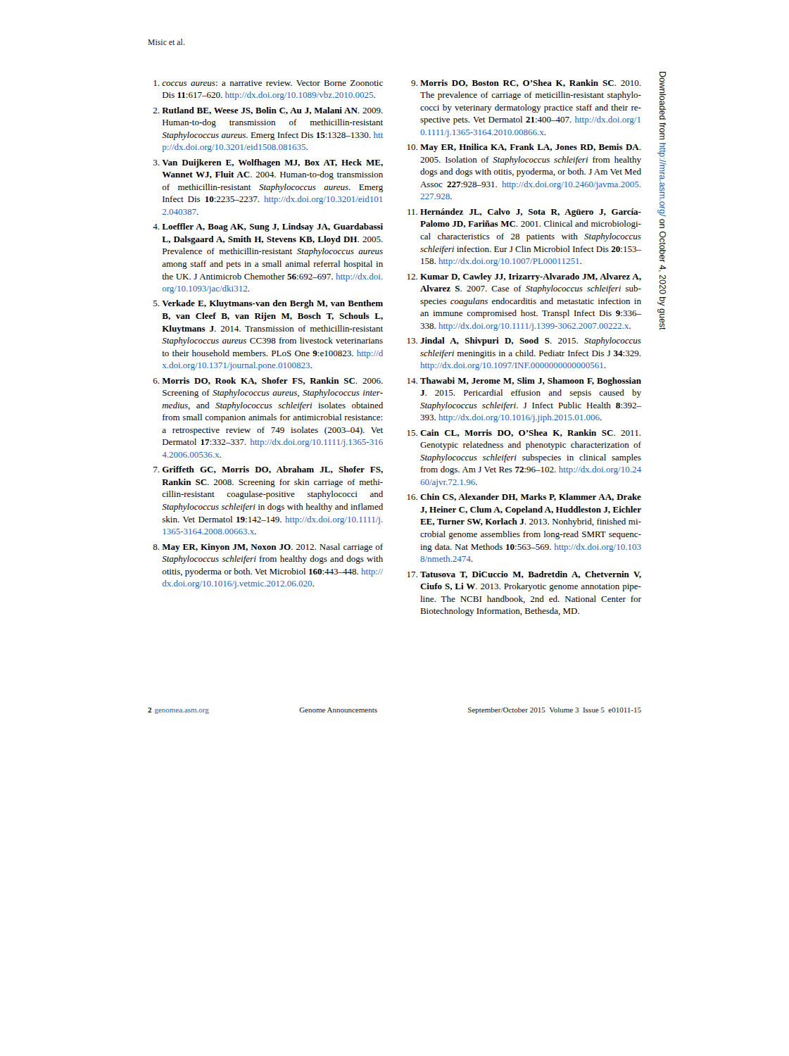Misic et al.
coccus aureus: a narrative review. Vector Borne Zoonotic Dis 11:617–620. http://dx.doi.org/10.1089/vbz.2010.0025.
Rutland BE, Weese JS, Bolin C, Au J, Malani AN. 2009. Human-to-dog transmission of methicillin-resistant Staphylococcus aureus. Emerg Infect Dis 15:1328–1330. http://dx.doi.org/10.3201/eid1508.081635.
Van Duijkeren E, Wolfhagen MJ, Box AT, Heck ME, Wannet WJ, Fluit AC. 2004. Human-to-dog transmission of methicillin-resistant Staphylococcus aureus. Emerg Infect Dis 10:2235–2237. http://dx.doi.org/10.3201/eid1012.040387.
Loeffler A, Boag AK, Sung J, Lindsay JA, Guardabassi L, Dalsgaard A, Smith H, Stevens KB, Lloyd DH. 2005. Prevalence of methicillin-resistant Staphylococcus aureus among staff and pets in a small animal referral hospital in the UK. J Antimicrob Chemother 56:692–697. http://dx.doi.org/10.1093/jac/dki312.
Verkade E, Kluytmans-van den Bergh M, van Benthem B, van Cleef B, van Rijen M, Bosch T, Schouls L, Kluytmans J. 2014. Transmission of methicillin-resistant Staphylococcus aureus CC398 from livestock veterinarians to their household members. PLoS One 9:e100823. http://dx.doi.org/10.1371/journal.pone.0100823.
Morris DO, Rook KA, Shofer FS, Rankin SC. 2006. Screening of Staphylococcus aureus, Staphylococcus intermedius, and Staphylococcus schleiferi isolates obtained from small companion animals for antimicrobial resistance: a retrospective review of 749 isolates (2003–04). Vet Dermatol 17:332–337. http://dx.doi.org/10.1111/j.1365-3164.2006.00536.x.
Griffeth GC, Morris DO, Abraham JL, Shofer FS, Rankin SC. 2008. Screening for skin carriage of methicillin-resistant coagulase-positive staphylococci and Staphylococcus schleiferi in dogs with healthy and inflamed skin. Vet Dermatol 19:142–149. http://dx.doi.org/10.1111/j.1365-3164.2008.00663.x.
May ER, Kinyon JM, Noxon JO. 2012. Nasal carriage of Staphylococcus schleiferi from healthy dogs and dogs with otitis, pyoderma or both. Vet Microbiol 160:443–448. http://dx.doi.org/10.1016/j.vetmic.2012.06.020.
Morris DO, Boston RC, O’Shea K, Rankin SC. 2010. The prevalence of carriage of meticillin-resistant staphylococci by veterinary dermatology practice staff and their respective pets. Vet Dermatol 21:400–407. http://dx.doi.org/10.1111/j.1365-3164.2010.00866.x.
May ER, Hnilica KA, Frank LA, Jones RD, Bemis DA. 2005. Isolation of Staphylococcus schleiferi from healthy dogs and dogs with otitis, pyoderma, or both. J Am Vet Med Assoc 227:928–931. http://dx.doi.org/10.2460/javma.2005.227.928.
Hernández JL, Calvo J, Sota R, Agüero J, García-Palomo JD, Fariñas MC. 2001. Clinical and microbiological characteristics of 28 patients with Staphylococcus schleiferi infection. Eur J Clin Microbiol Infect Dis 20:153–158. http://dx.doi.org/10.1007/PL00011251.
Kumar D, Cawley JJ, Irizarry-Alvarado JM, Alvarez A, Alvarez S. 2007. Case of Staphylococcus schleiferi subspecies coagulans endocarditis and metastatic infection in an immune compromised host. Transpl Infect Dis 9:336–338. http://dx.doi.org/10.1111/j.1399-3062.2007.00222.x.
Jindal A, Shivpuri D, Sood S. 2015. Staphylococcus schleiferi meningitis in a child. Pediatr Infect Dis J 34:329. http://dx.doi.org/10.1097/INF.0000000000000561.
Thawabi M, Jerome M, Slim J, Shamoon F, Boghossian J. 2015. Pericardial effusion and sepsis caused by Staphylococcus schleiferi. J Infect Public Health 8:392–393. http://dx.doi.org/10.1016/j.jiph.2015.01.006.
Cain CL, Morris DO, O’Shea K, Rankin SC. 2011. Genotypic relatedness and phenotypic characterization of Staphylococcus schleiferi subspecies in clinical samples from dogs. Am J Vet Res 72:96–102. http://dx.doi.org/10.2460/ajvr.72.1.96.
Chin CS, Alexander DH, Marks P, Klammer AA, Drake J, Heiner C, Clum A, Copeland A, Huddleston J, Eichler EE, Turner SW, Korlach J. 2013. Nonhybrid, finished microbial genome assemblies from long-read SMRT sequencing data. Nat Methods 10:563–569. http://dx.doi.org/10.1038/nmeth.2474.
Tatusova T, DiCuccio M, Badretdin A, Chetvernin V, Ciufo S, Li W. 2013. Prokaryotic genome annotation pipeline. The NCBI handbook, 2nd ed. National Center for Biotechnology Information, Bethesda, MD.
Downloaded from http://mra.asm.org/ on October 4, 2020 by guest
2 genomea.asm.org
Genome Announcements
September/October 2015 Volume 3 Issue 5 e01011-15